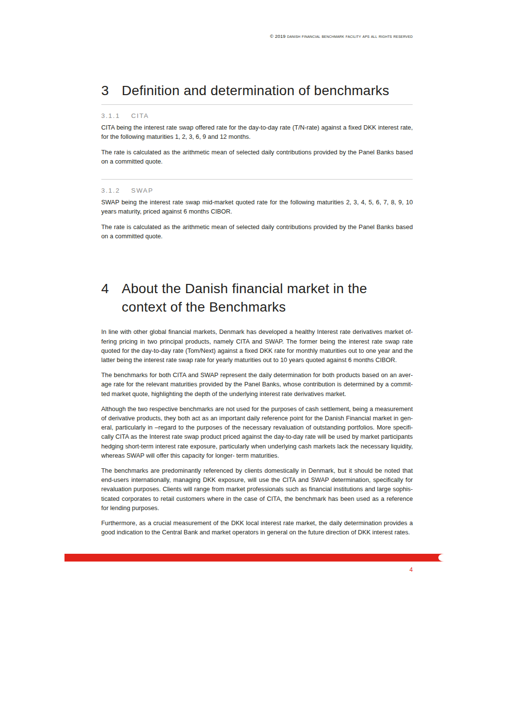© 2019 Danish Financial Benchmark Facility ApS All Rights Reserved
3 Definition and determination of benchmarks
3.1.1 CITA
CITA being the interest rate swap offered rate for the day-to-day rate (T/N-rate) against a fixed DKK interest rate, for the following maturities 1, 2, 3, 6, 9 and 12 months.
The rate is calculated as the arithmetic mean of selected daily contributions provided by the Panel Banks based on a committed quote.
3.1.2 SWAP
SWAP being the interest rate swap mid-market quoted rate for the following maturities 2, 3, 4, 5, 6, 7, 8, 9, 10 years maturity, priced against 6 months CIBOR.
The rate is calculated as the arithmetic mean of selected daily contributions provided by the Panel Banks based on a committed quote.
4 About the Danish financial market in the context of the Benchmarks
In line with other global financial markets, Denmark has developed a healthy Interest rate derivatives market offering pricing in two principal products, namely CITA and SWAP. The former being the interest rate swap rate quoted for the day-to-day rate (Tom/Next) against a fixed DKK rate for monthly maturities out to one year and the latter being the interest rate swap rate for yearly maturities out to 10 years quoted against 6 months CIBOR.
The benchmarks for both CITA and SWAP represent the daily determination for both products based on an average rate for the relevant maturities provided by the Panel Banks, whose contribution is determined by a committed market quote, highlighting the depth of the underlying interest rate derivatives market.
Although the two respective benchmarks are not used for the purposes of cash settlement, being a measurement of derivative products, they both act as an important daily reference point for the Danish Financial market in general, particularly in –regard to the purposes of the necessary revaluation of outstanding portfolios. More specifically CITA as the Interest rate swap product priced against the day-to-day rate will be used by market participants hedging short-term interest rate exposure, particularly when underlying cash markets lack the necessary liquidity, whereas SWAP will offer this capacity for longer- term maturities.
The benchmarks are predominantly referenced by clients domestically in Denmark, but it should be noted that end-users internationally, managing DKK exposure, will use the CITA and SWAP determination, specifically for revaluation purposes. Clients will range from market professionals such as financial institutions and large sophisticated corporates to retail customers where in the case of CITA, the benchmark has been used as a reference for lending purposes.
Furthermore, as a crucial measurement of the DKK local interest rate market, the daily determination provides a good indication to the Central Bank and market operators in general on the future direction of DKK interest rates.
4